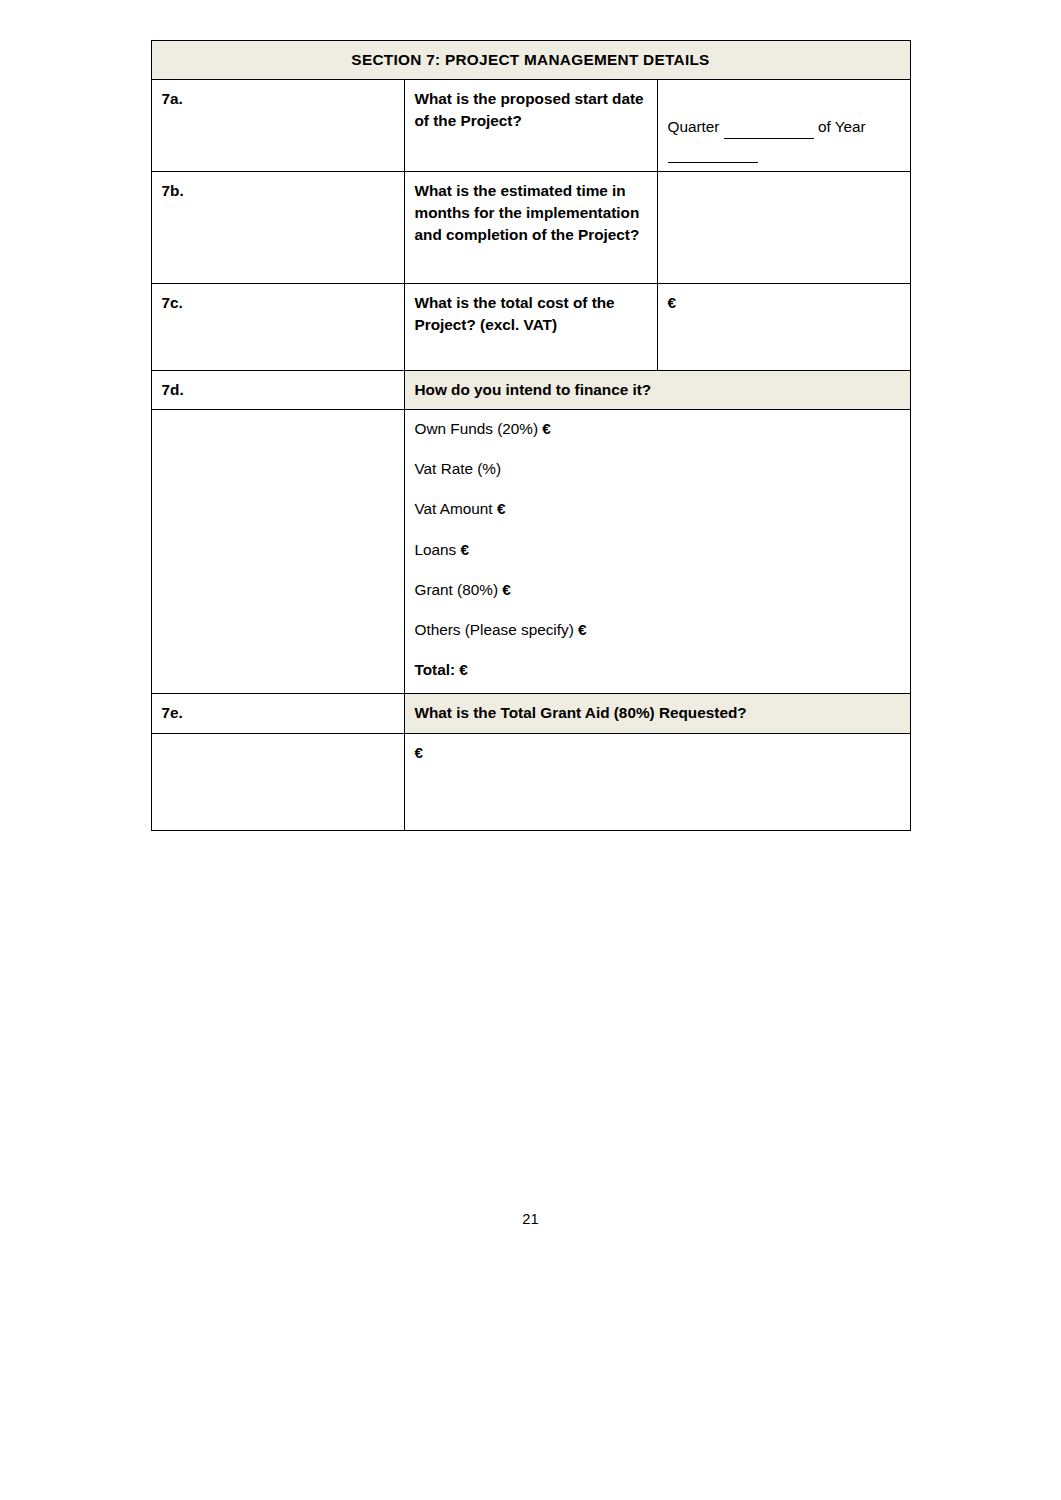| SECTION 7: PROJECT MANAGEMENT DETAILS |
| 7a. | What is the proposed start date of the Project? | Quarter of Year |
| 7b. | What is the estimated time in months for the implementation and completion of the Project? | |
| 7c. | What is the total cost of the Project? (excl. VAT) | € |
| 7d. | How do you intend to finance it? |
| | Own Funds (20%) € Vat Rate (%) Vat Amount € Loans € Grant (80%) € Others (Please specify) € Total: € |
| 7e. | What is the Total Grant Aid (80%) Requested? |
| | € |
21